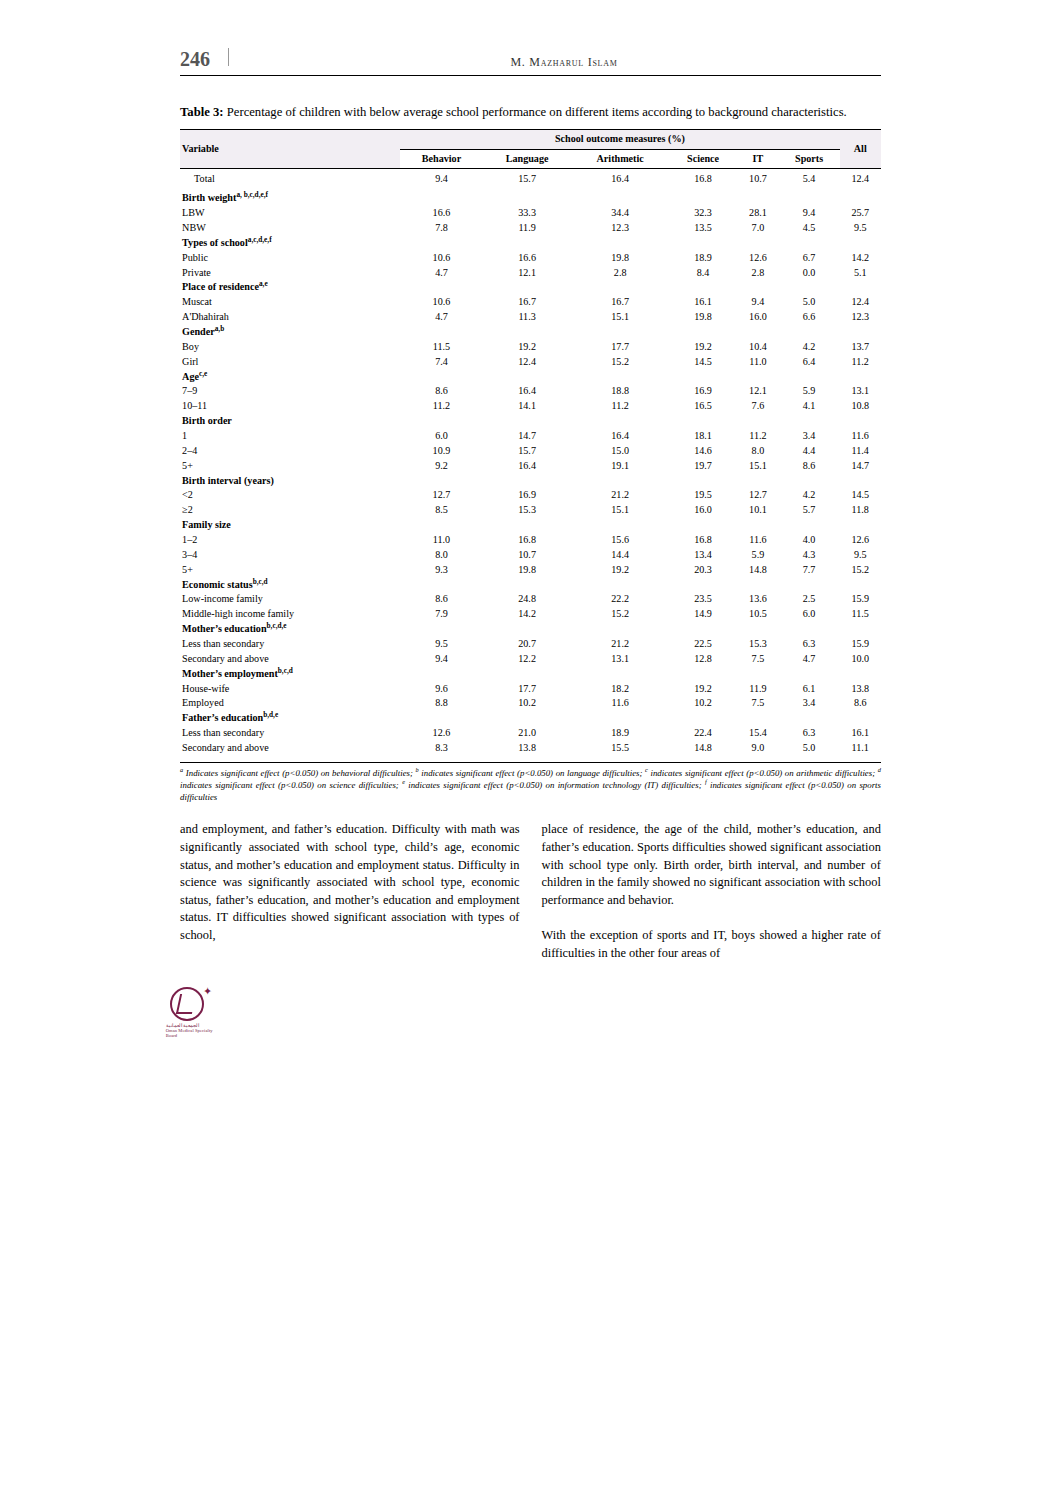246 M. Mazharul Islam
Table 3: Percentage of children with below average school performance on different items according to background characteristics.
| Variable | School outcome measures (%) | All |
| --- | --- | --- |
| Behavior | Language | Arithmetic | Science | IT | Sports |
| Total | 9.4 | 15.7 | 16.4 | 16.8 | 10.7 | 5.4 | 12.4 |
| Birth weight a, b,c,d,e,f | | | | | | | |
| LBW | 16.6 | 33.3 | 34.4 | 32.3 | 28.1 | 9.4 | 25.7 |
| NBW | 7.8 | 11.9 | 12.3 | 13.5 | 7.0 | 4.5 | 9.5 |
| Types of school a,c,d,e,f | | | | | | | |
| Public | 10.6 | 16.6 | 19.8 | 18.9 | 12.6 | 6.7 | 14.2 |
| Private | 4.7 | 12.1 | 2.8 | 8.4 | 2.8 | 0.0 | 5.1 |
| Place of residence a,e | | | | | | | |
| Muscat | 10.6 | 16.7 | 16.7 | 16.1 | 9.4 | 5.0 | 12.4 |
| A'Dhahirah | 4.7 | 11.3 | 15.1 | 19.8 | 16.0 | 6.6 | 12.3 |
| Gender a,b | | | | | | | |
| Boy | 11.5 | 19.2 | 17.7 | 19.2 | 10.4 | 4.2 | 13.7 |
| Girl | 7.4 | 12.4 | 15.2 | 14.5 | 11.0 | 6.4 | 11.2 |
| Age c,e | | | | | | | |
| 7–9 | 8.6 | 16.4 | 18.8 | 16.9 | 12.1 | 5.9 | 13.1 |
| 10–11 | 11.2 | 14.1 | 11.2 | 16.5 | 7.6 | 4.1 | 10.8 |
| Birth order | | | | | | | |
| 1 | 6.0 | 14.7 | 16.4 | 18.1 | 11.2 | 3.4 | 11.6 |
| 2–4 | 10.9 | 15.7 | 15.0 | 14.6 | 8.0 | 4.4 | 11.4 |
| 5+ | 9.2 | 16.4 | 19.1 | 19.7 | 15.1 | 8.6 | 14.7 |
| Birth interval (years) | | | | | | | |
| <2 | 12.7 | 16.9 | 21.2 | 19.5 | 12.7 | 4.2 | 14.5 |
| ≥2 | 8.5 | 15.3 | 15.1 | 16.0 | 10.1 | 5.7 | 11.8 |
| Family size | | | | | | | |
| 1–2 | 11.0 | 16.8 | 15.6 | 16.8 | 11.6 | 4.0 | 12.6 |
| 3–4 | 8.0 | 10.7 | 14.4 | 13.4 | 5.9 | 4.3 | 9.5 |
| 5+ | 9.3 | 19.8 | 19.2 | 20.3 | 14.8 | 7.7 | 15.2 |
| Economic status b,c,d | | | | | | | |
| Low-income family | 8.6 | 24.8 | 22.2 | 23.5 | 13.6 | 2.5 | 15.9 |
| Middle-high income family | 7.9 | 14.2 | 15.2 | 14.9 | 10.5 | 6.0 | 11.5 |
| Mother’s education b,c,d,e | | | | | | | |
| Less than secondary | 9.5 | 20.7 | 21.2 | 22.5 | 15.3 | 6.3 | 15.9 |
| Secondary and above | 9.4 | 12.2 | 13.1 | 12.8 | 7.5 | 4.7 | 10.0 |
| Mother’s employment b,c,d | | | | | | | |
| House-wife | 9.6 | 17.7 | 18.2 | 19.2 | 11.9 | 6.1 | 13.8 |
| Employed | 8.8 | 10.2 | 11.6 | 10.2 | 7.5 | 3.4 | 8.6 |
| Father’s education b,d,e | | | | | | | |
| Less than secondary | 12.6 | 21.0 | 18.9 | 22.4 | 15.4 | 6.3 | 16.1 |
| Secondary and above | 8.3 | 13.8 | 15.5 | 14.8 | 9.0 | 5.0 | 11.1 |
a Indicates significant effect (p<0.050) on behavioral difficulties; b indicates significant effect (p<0.050) on language difficulties; c indicates significant effect (p<0.050) on arithmetic difficulties; d indicates significant effect (p<0.050) on science difficulties; e indicates significant effect (p<0.050) on information technology (IT) difficulties; f indicates significant effect (p<0.050) on sports difficulties
and employment, and father’s education. Difficulty with math was significantly associated with school type, child’s age, economic status, and mother’s education and employment status. Difficulty in science was significantly associated with school type, economic status, father’s education, and mother’s education and employment status. IT difficulties showed significant association with types of school,
place of residence, the age of the child, mother’s education, and father’s education. Sports difficulties showed significant association with school type only. Birth order, birth interval, and number of children in the family showed no significant association with school performance and behavior.
With the exception of sports and IT, boys showed a higher rate of difficulties in the other four areas of
✦
الجمعية العمانية
Oman Medical Specialty Board